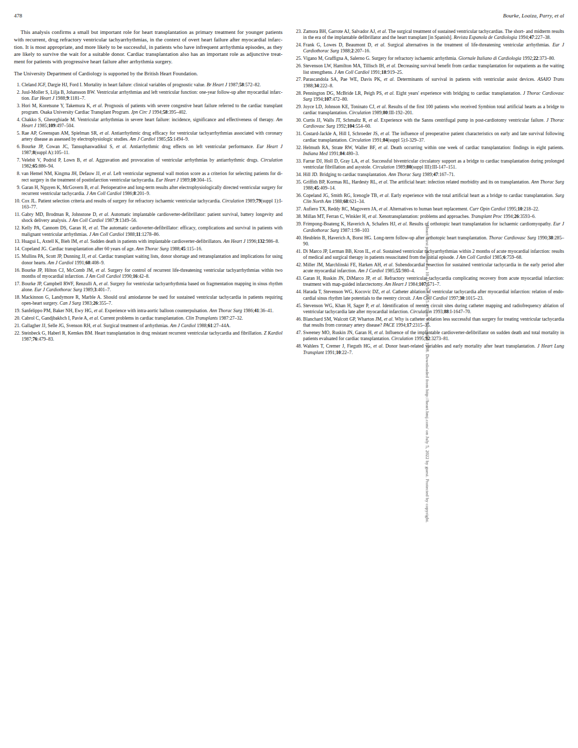478 Bourke, Loaiza, Parry, et al
This analysis confirms a small but important role for heart transplantation as primary treatment for younger patients with recurrent, drug refractory ventricular tachyarrhythmias, in the context of overt heart failure after myocardial infarction. It is most appropriate, and more likely to be successful, in patients who have infrequent arrhythmia episodes, as they are likely to survive the wait for a suitable donor. Cardiac transplantation also has an important role as adjunctive treatment for patients with progressive heart failure after arrhythmia surgery.
The University Department of Cardiology is supported by the British Heart Foundation.
Cleland JGF, Dargie HJ, Ford I. Mortality in heart failure: clinical variables of prognostic value. Br Heart J 1987;58:572–82.
Juul-Moller S, Lilja B, Johansson BW. Ventricular arrhythmias and left ventricular function: one-year follow-up after myocardial infarction. Eur Heart J 1988;9:1181–7.
Hori M, Koretsune Y, Takemura K, et al. Prognosis of patients with severe congestive heart failure referred to the cardiac transplant program. Osaka University Cardiac Transplant Program. Jpn Circ J 1994;58:395–402.
Chakko S, Gheorghiade M. Ventricular arrhythmias in severe heart failure: incidence, significance and effectiveness of therapy. Am Heart J 1985;109:497–504.
Rae AP, Greenspan AM, Spielman SR, et al. Antiarrhythmic drug efficacy for ventricular tachyarrhythmias associated with coronary artery disease as assessed by electrophysiologic studies. Am J Cardiol 1985;55:1494–9.
Bourke JP, Cowan JC, Tansuphaswadikul S, et al. Antiarrhythmic drug effects on left ventricular performance. Eur Heart J 1987;8(suppl A):105–11.
Velebit V, Podrid P, Lown B, et al. Aggravation and provocation of ventricular arrhythmias by antiarrhythmic drugs. Circulation 1982;65:886–94.
van Hemel NM, Kingma JH, Defauw JJ, et al. Left ventricular segmental wall motion score as a criterion for selecting patients for direct surgery in the treatment of postinfarction ventricular tachycardia. Eur Heart J 1989;10:304–15.
Garan H, Nguyen K, McGovern B, et al. Perioperative and long-term results after electrophysiologically directed ventricular surgery for recurrent ventricular tachycardia. J Am Coll Cardiol 1986;8:201–9.
Cox JL. Patient selection criteria and results of surgery for refractory ischaemic ventricular tachycardia. Circulation 1989;79(suppl 1):I-163–77.
Gabry MD, Brodman R, Johnstone D, et al. Automatic implantable cardioverter-defibrillator: patient survival, battery longevity and shock delivery analysis. J Am Coll Cardiol 1987;9:1349–56.
Kelly PA, Cannom DS, Garan H, et al. The automatic cardioverter-defibrillator: efficacy, complications and survival in patients with malignant ventricular arrhythmias. J Am Coll Cardiol 1988;11:1278–86.
Huagui L, Axtell K, Bieh IM, et al. Sudden death in patients with implantable cardioverter-defibrillators. Am Heart J 1996;132:986–8.
Copeland JG. Cardiac transplantation after 60 years of age. Ann Thorac Surg 1988;45:115–16.
Mullins PA, Scott JP, Dunning JJ, et al. Cardiac transplant waiting lists, donor shortage and retransplantation and implications for using donor hearts. Am J Cardiol 1991;68:408–9.
Bourke JP, Hilton CJ, McComb JM, et al. Surgery for control of recurrent life-threatening ventricular tachyarrhythmias within two months of myocardial infarction. J Am Coll Cardiol 1990;16:42–8.
Bourke JP, Campbell RWF, Renzulli A, et al. Surgery for ventricular tachyarrhythmia based on fragmentation mapping in sinus rhythm alone. Eur J Cardiothorac Surg 1989;3:401–7.
Mackinnon G, Landymore R, Marble A. Should oral amiodarone be used for sustained ventricular tachycardia in patients requiring open-heart surgery. Can J Surg 1983;26:355–7.
Sanfelippo PM, Baker NH, Ewy HG, et al. Experience with intra-aortic balloon counterpulsation. Ann Thorac Surg 1986;41:36–41.
Cabrol C, Gandjbakhch I, Pavie A, et al. Current problems in cardiac transplantation. Clin Transplants 1987:27–32.
Gallagher JJ, Selle JG, Svenson RH, et al. Surgical treatment of arrhythmias. Am J Cardiol 1988;61:27–44A.
Steinbeck G, Haberl R, Kemkes BM. Heart transplantation in drug resistant recurrent ventricular tachycardia and fibrillation. Z Kardiol 1987;76:479–83.
Zamora BH, Garrote AJ, Salvador AJ, et al. The surgical treatment of sustained ventricular tachycardias. The short- and midterm results in the era of the implantable defibrillator and the heart transplant [in Spanish]. Revista Espanola de Cardiologia 1994;47:227–38.
Frank G, Lowes D, Beaumont D, et al. Surgical alternatives in the treatment of life-threatening ventricular arrhythmias. Eur J Cardiothorac Surg 1988;2:207–16.
Vigano M, Graffigna A, Salerno G. Surgery for refractory ischaemic arrhythmia. Giornale Italiano di Cardiologia 1992;22:373–80.
Stevenson LW, Hamilton MA, Tillisch IH, et al. Decreasing survival benefit from cardiac transplantation for outpatients as the waiting list strengthens. J Am Coll Cardiol 1991;18:919–25.
Parascandola SA, Pae WE, Davis PK, et al. Determinants of survival in patients with ventricular assist devices. ASAIO Trans 1988;34:222–8.
Pennington DG, McBride LR, Peigh PS, et al. Eight years' experience with bridging to cardiac transplantation. J Thorac Cardiovasc Surg 1994;107:472–80.
Joyce LD, Johnson KE, Toninato CJ, et al. Results of the first 100 patients who received Symbion total artificial hearts as a bridge to cardiac transplantation. Circulation 1989;80:III-192–201.
Curtis JJ, Walls JT, Schmaltz R, et al. Experience with the Sanns centrifugal pump in post-cardiotomy ventricular failure. J Thorac Cardiovasc Surg 1992;104:554–60.
Costard-Jackle A, Hill I, Schroeder JS, et al. The influence of preoperative patient characteristics on early and late survival following cardiac transplantation. Circulation 1991;84(suppl 5):I-329–37.
Helmuth RA, Strate RW, Waller BF, et al. Death occurring within one week of cardiac transplantation: findings in eight patients. Indiana Med 1991;84:480–3.
Farrar DJ, Holl D, Gray LA, et al. Successful biventricular circulatory support as a bridge to cardiac transplantation during prolonged ventricular fibrillation and asystole. Circulation 1989;80(suppl III):III-147–151.
Hill JD. Bridging to cardiac transplantation. Ann Thorac Surg 1989;47:167–71.
Griffith BP, Kormas RL, Hardesty RL, et al. The artificial heart: infection related morbidity and its on transplantation. Ann Thorac Surg 1988;45:409–14.
Copeland JG, Smith RG, Icenogle TB, et al. Early experience with the total artificial heart as a bridge to cardiac transplantation. Surg Clin North Am 1988;68:621–34.
Aufiero TX, Reddy RC, Magovern JA, et al. Alternatives to human heart replacement. Curr Opin Cardiol 1995;10:218–22.
Millan MT, Ferran C, Winkler H, et al. Xenotransplantation: problems and approaches. Transplant Proc 1994;26:3593–6.
Frimpong-Boateng K, Haverich A, Schafers HJ, et al. Results of orthotopic heart transplantation for ischaemic cardiomyopathy. Eur J Cardiothorac Surg 1987:1:98–103
Heublein B, Haverich A, Borst HG. Long-term follow-up after orthotopic heart transplantation. Thorac Cardiovasc Surg 1990;38:285–90.
Di Marco JP, Lerman BB, Kron IL, et al. Sustained ventricular tachyarrhythmias within 2 months of acute myocardial infarction: results of medical and surgical therapy in patients resuscitated from the initial episode. J Am Coll Cardiol 1985;6:759–68.
Miller JM, Marchlinski FE, Harken AH, et al. Subendocardial resection for sustained ventricular tachycardia in the early period after acute myocardial infarction. Am J Cardiol 1985;55:980–4.
Garan H, Ruskin JN, DiMarco JP, et al. Refractory ventricular tachycardia complicating recovery from acute myocardial infarction: treatment with map-guided infarctectomy. Am Heart J 1984;107:571–7.
Harada T, Stevenson WG, Kocovic DZ, et al. Catheter ablation of ventricular tachycardia after myocardial infarction: relation of endocardial sinus rhythm late potentials to the reentry circuit. J Am Coll Cardiol 1997;30:1015–23.
Stevenson WG, Khan H, Sager P, et al. Identification of reentry circuit sites during catheter mapping and radiofrequency ablation of ventricular tachycardia late after myocardial infarction. Circulation 1993;88:I-1647–70.
Blanchard SM, Walcott GP, Wharton JM, et al. Why is catheter ablation less successful than surgery for treating ventricular tachycardia that results from coronary artery disease? PACE 1994;17:2315–35.
Sweeney MO, Ruskin JN, Garan H, et al. Influence of the implantable cardioverter-defibrillator on sudden death and total mortality in patients evaluated for cardiac transplantation. Circulation 1995;92:3273–81.
Wahlers T, Cremer J, Fieguth HG, et al. Donor heart-related variables and early mortality after heart transplantation. J Heart Lung Transplant 1991;10:22–7.
Heart: first published as 10.1136/hrt.80.5.473 on 1 November 1998. Downloaded from http://heart.bmj.com/ on July 5, 2022 by guest. Protected by copyright.